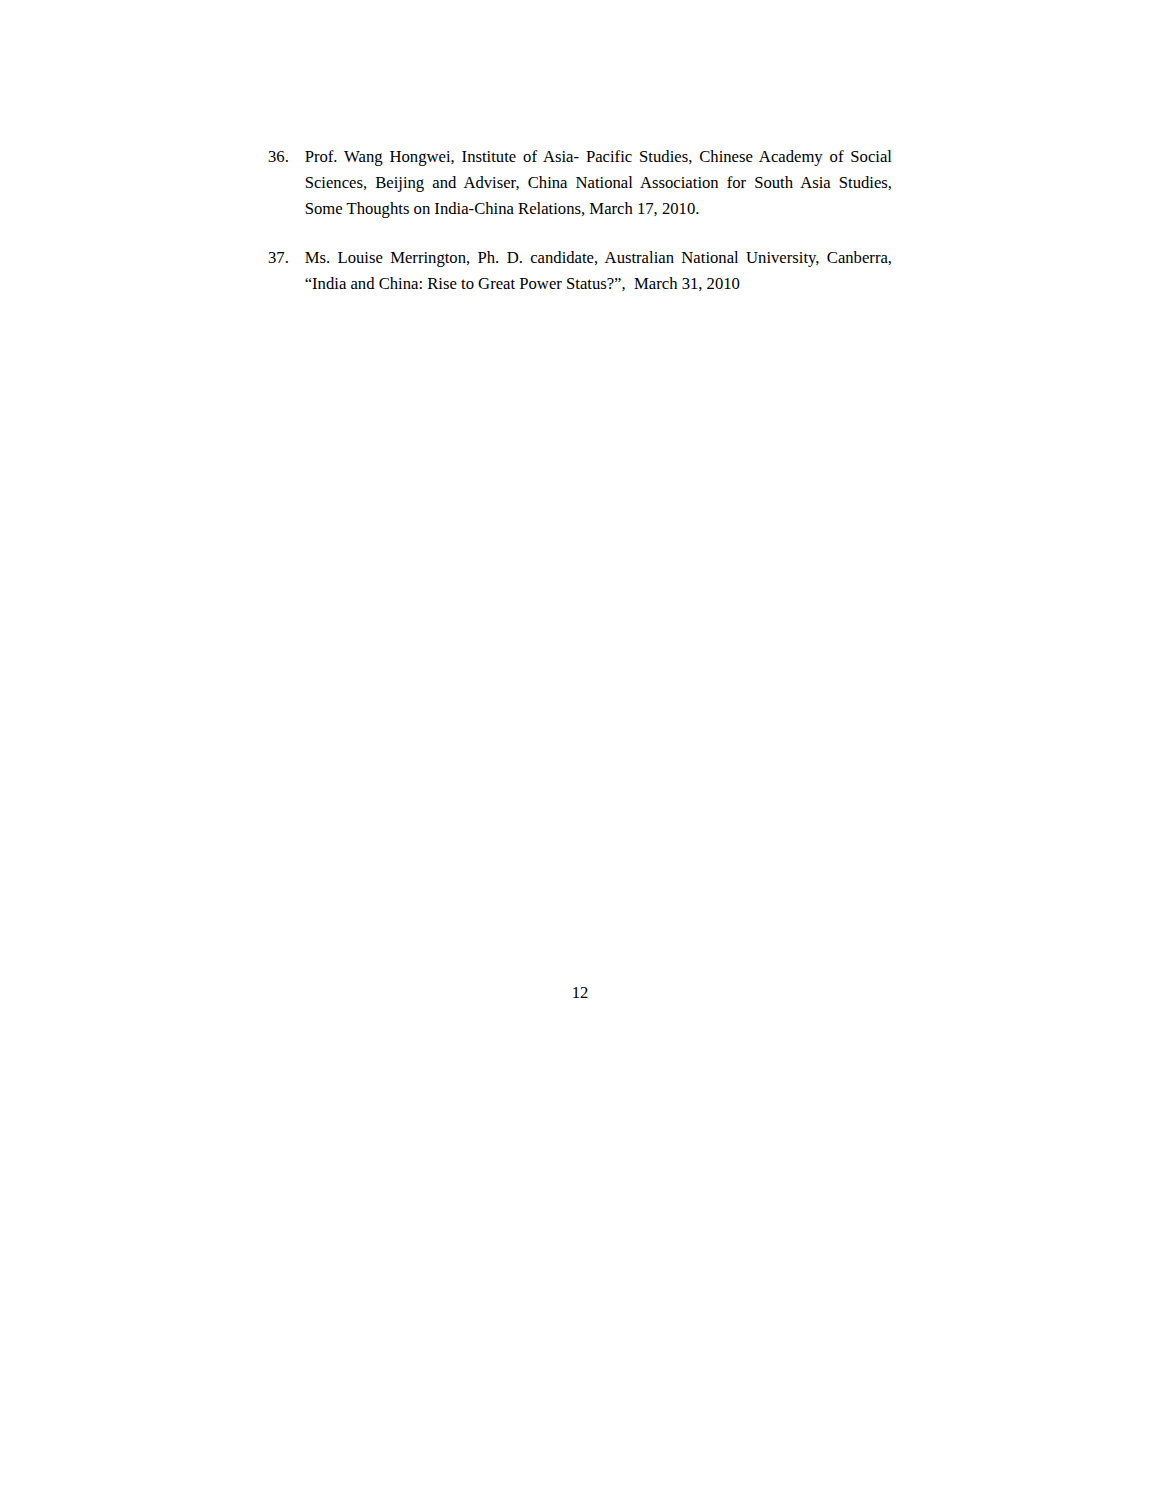36. Prof. Wang Hongwei, Institute of Asia- Pacific Studies, Chinese Academy of Social Sciences, Beijing and Adviser, China National Association for South Asia Studies, Some Thoughts on India-China Relations, March 17, 2010.
37. Ms. Louise Merrington, Ph. D. candidate, Australian National University, Canberra, “India and China: Rise to Great Power Status?”, March 31, 2010
12